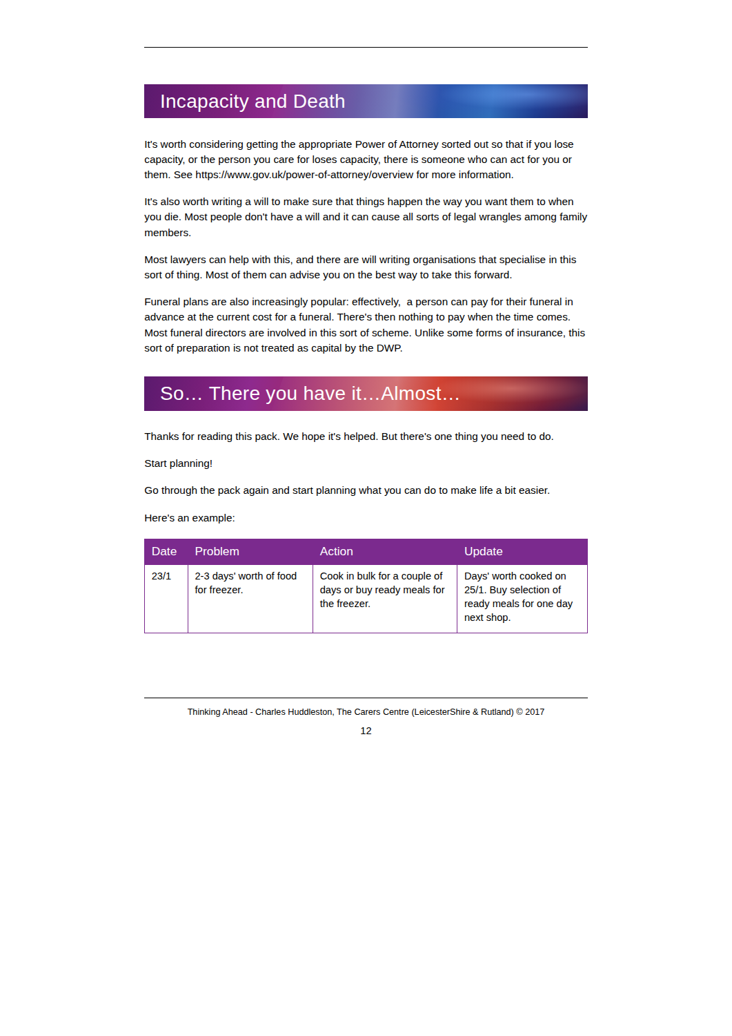Incapacity and Death
It's worth considering getting the appropriate Power of Attorney sorted out so that if you lose capacity, or the person you care for loses capacity, there is someone who can act for you or them. See https://www.gov.uk/power-of-attorney/overview for more information.
It's also worth writing a will to make sure that things happen the way you want them to when you die. Most people don't have a will and it can cause all sorts of legal wrangles among family members.
Most lawyers can help with this, and there are will writing organisations that specialise in this sort of thing. Most of them can advise you on the best way to take this forward.
Funeral plans are also increasingly popular: effectively, a person can pay for their funeral in advance at the current cost for a funeral. There's then nothing to pay when the time comes. Most funeral directors are involved in this sort of scheme. Unlike some forms of insurance, this sort of preparation is not treated as capital by the DWP.
So… There you have it…Almost…
Thanks for reading this pack. We hope it's helped. But there's one thing you need to do.
Start planning!
Go through the pack again and start planning what you can do to make life a bit easier.
Here's an example:
| Date | Problem | Action | Update |
| --- | --- | --- | --- |
| 23/1 | 2-3 days' worth of food for freezer. | Cook in bulk for a couple of days or buy ready meals for the freezer. | Days' worth cooked on 25/1. Buy selection of ready meals for one day next shop. |
Thinking Ahead - Charles Huddleston, The Carers Centre (LeicesterShire & Rutland) © 2017
12